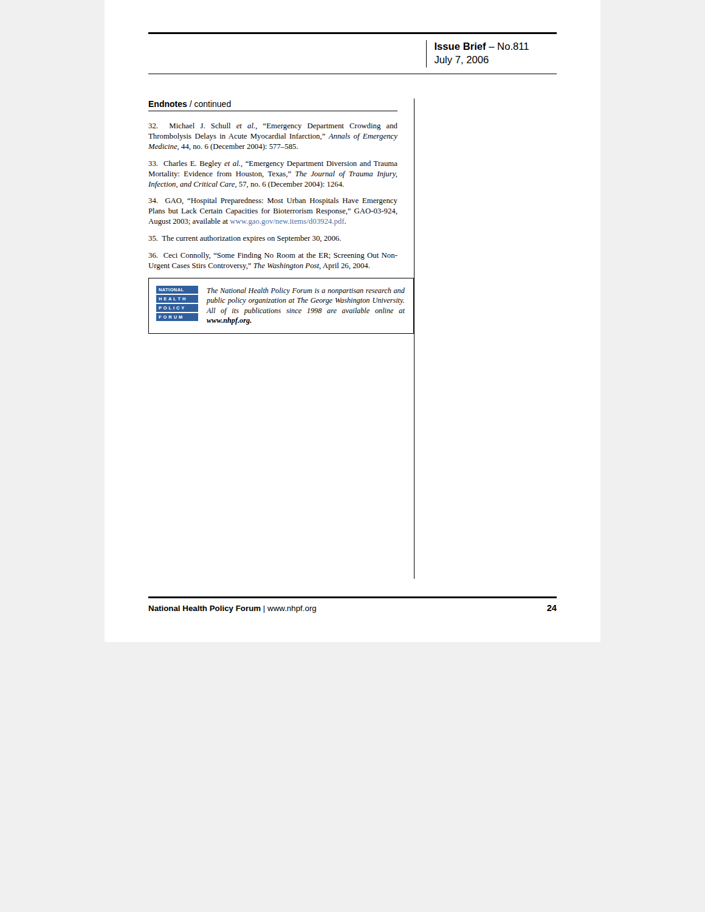Issue Brief – No.811
July 7, 2006
Endnotes / continued
32. Michael J. Schull et al., “Emergency Department Crowding and Thrombolysis Delays in Acute Myocardial Infarction,” Annals of Emergency Medicine, 44, no. 6 (December 2004): 577–585.
33. Charles E. Begley et al., “Emergency Department Diversion and Trauma Mortality: Evidence from Houston, Texas,” The Journal of Trauma Injury, Infection, and Critical Care, 57, no. 6 (December 2004): 1264.
34. GAO, “Hospital Preparedness: Most Urban Hospitals Have Emergency Plans but Lack Certain Capacities for Bioterrorism Response,” GAO-03-924, August 2003; available at www.gao.gov/new.items/d03924.pdf.
35. The current authorization expires on September 30, 2006.
36. Ceci Connolly, “Some Finding No Room at the ER; Screening Out Non-Urgent Cases Stirs Controversy,” The Washington Post, April 26, 2004.
NATIONAL
H E A L T H
P O L I C Y
F O R U M
The National Health Policy Forum is a nonpartisan research and public policy organization at The George Washington University. All of its publications since 1998 are available online at www.nhpf.org.
National Health Policy Forum | www.nhpf.org
24